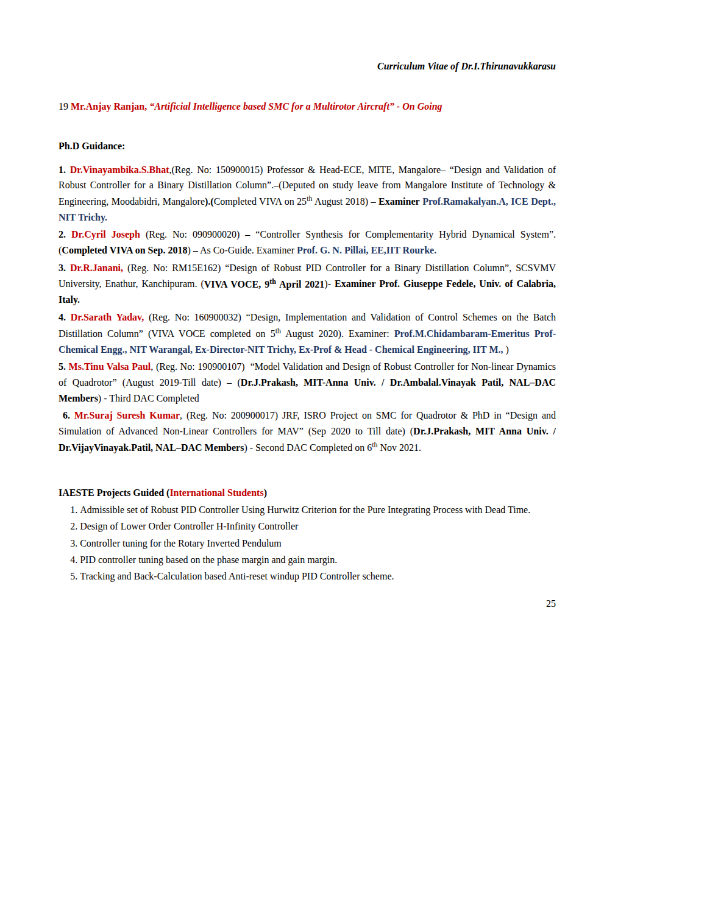Curriculum Vitae of Dr.I.Thirunavukkarasu
19 Mr.Anjay Ranjan, “Artificial Intelligence based SMC for a Multirotor Aircraft” - On Going
Ph.D Guidance:
1. Dr.Vinayambika.S.Bhat,(Reg. No: 150900015) Professor & Head-ECE, MITE, Mangalore– “Design and Validation of Robust Controller for a Binary Distillation Column”.–(Deputed on study leave from Mangalore Institute of Technology & Engineering, Moodabidri, Mangalore).(Completed VIVA on 25th August 2018) – Examiner Prof.Ramakalyan.A, ICE Dept., NIT Trichy.
2. Dr.Cyril Joseph (Reg. No: 090900020) – “Controller Synthesis for Complementarity Hybrid Dynamical System”. (Completed VIVA on Sep. 2018) – As Co-Guide. Examiner Prof. G. N. Pillai, EE,IIT Rourke.
3. Dr.R.Janani, (Reg. No: RM15E162) “Design of Robust PID Controller for a Binary Distillation Column”, SCSVMV University, Enathur, Kanchipuram. (VIVA VOCE, 9th April 2021)- Examiner Prof. Giuseppe Fedele, Univ. of Calabria, Italy.
4. Dr.Sarath Yadav, (Reg. No: 160900032) “Design, Implementation and Validation of Control Schemes on the Batch Distillation Column” (VIVA VOCE completed on 5th August 2020). Examiner: Prof.M.Chidambaram-Emeritus Prof-Chemical Engg., NIT Warangal, Ex-Director-NIT Trichy, Ex-Prof & Head - Chemical Engineering, IIT M., )
5. Ms.Tinu Valsa Paul, (Reg. No: 190900107) “Model Validation and Design of Robust Controller for Non-linear Dynamics of Quadrotor” (August 2019-Till date) – (Dr.J.Prakash, MIT-Anna Univ. / Dr.Ambalal.Vinayak Patil, NAL–DAC Members) - Third DAC Completed
6. Mr.Suraj Suresh Kumar, (Reg. No: 200900017) JRF, ISRO Project on SMC for Quadrotor & PhD in “Design and Simulation of Advanced Non-Linear Controllers for MAV” (Sep 2020 to Till date) (Dr.J.Prakash, MIT Anna Univ. / Dr.VijayVinayak.Patil, NAL–DAC Members) - Second DAC Completed on 6th Nov 2021.
IAESTE Projects Guided (International Students)
Admissible set of Robust PID Controller Using Hurwitz Criterion for the Pure Integrating Process with Dead Time.
Design of Lower Order Controller H-Infinity Controller
Controller tuning for the Rotary Inverted Pendulum
PID controller tuning based on the phase margin and gain margin.
Tracking and Back-Calculation based Anti-reset windup PID Controller scheme.
25